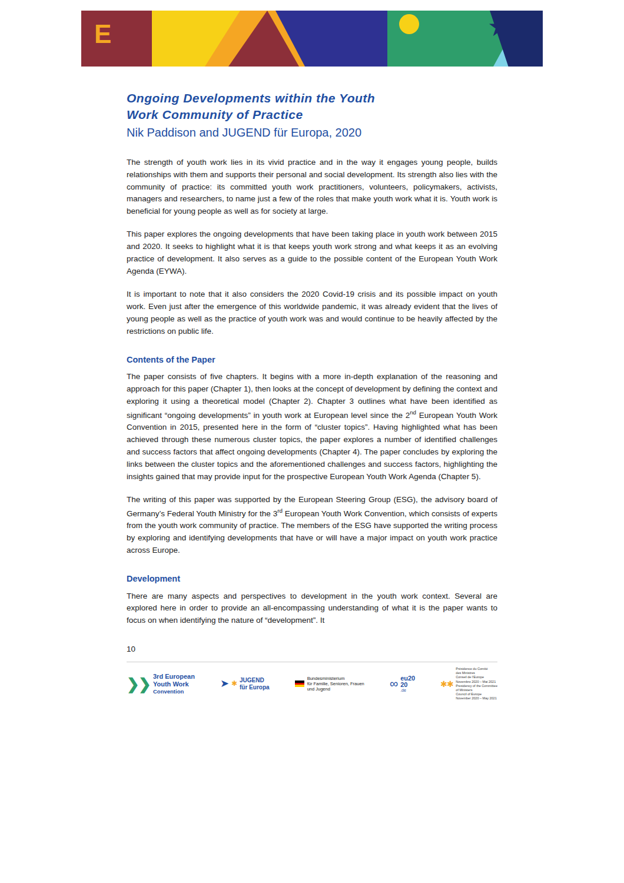★
E
Ongoing Developments within the Youth
Work Community of Practice
Nik Paddison and JUGEND für Europa, 2020
The strength of youth work lies in its vivid practice and in the way it engages young people, builds relationships with them and supports their personal and social development. Its strength also lies with the community of practice: its committed youth work practitioners, volunteers, policymakers, activists, managers and researchers, to name just a few of the roles that make youth work what it is. Youth work is beneficial for young people as well as for society at large.
This paper explores the ongoing developments that have been taking place in youth work between 2015 and 2020. It seeks to highlight what it is that keeps youth work strong and what keeps it as an evolving practice of development. It also serves as a guide to the possible content of the European Youth Work Agenda (EYWA).
It is important to note that it also considers the 2020 Covid-19 crisis and its possible impact on youth work. Even just after the emergence of this worldwide pandemic, it was already evident that the lives of young people as well as the practice of youth work was and would continue to be heavily affected by the restrictions on public life.
Contents of the Paper
The paper consists of five chapters. It begins with a more in-depth explanation of the reasoning and approach for this paper (Chapter 1), then looks at the concept of development by defining the context and exploring it using a theoretical model (Chapter 2). Chapter 3 outlines what have been identified as significant “ongoing developments” in youth work at European level since the 2nd European Youth Work Convention in 2015, presented here in the form of “cluster topics”. Having highlighted what has been achieved through these numerous cluster topics, the paper explores a number of identified challenges and success factors that affect ongoing developments (Chapter 4). The paper concludes by exploring the links between the cluster topics and the aforementioned challenges and success factors, highlighting the insights gained that may provide input for the prospective European Youth Work Agenda (Chapter 5).
The writing of this paper was supported by the European Steering Group (ESG), the advisory board of Germany’s Federal Youth Ministry for the 3rd European Youth Work Convention, which consists of experts from the youth work community of practice. The members of the ESG have supported the writing process by exploring and identifying developments that have or will have a major impact on youth work practice across Europe.
Development
There are many aspects and perspectives to development in the youth work context. Several are explored here in order to provide an all-encompassing understanding of what it is the paper wants to focus on when identifying the nature of “development”. It
10
❯❯ 3rd European
Youth Work
Convention
➤✱ JUGEND
für Europa
Bundesministerium
für Familie, Senioren, Frauen
und Jugend
∞ eu20
20.de
✱✱ Présidence du Comité
des Ministres
Conseil de l’Europe
Novembre 2020 – Mai 2021
Presidency of the Committee
of Ministers
Council of Europe
November 2020 – May 2021